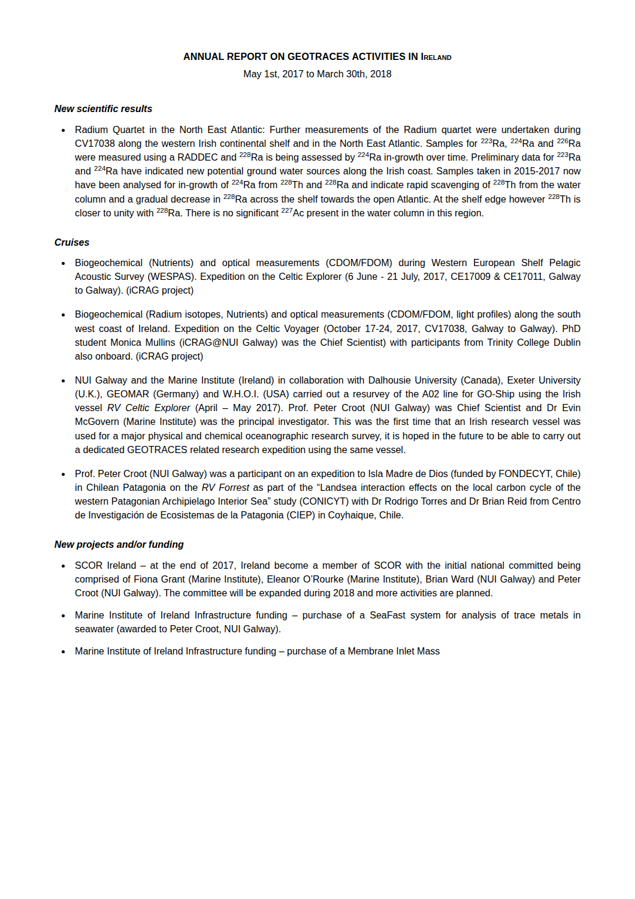Annual report on GEOTRACES activities in Ireland
May 1st, 2017 to March 30th, 2018
New scientific results
Radium Quartet in the North East Atlantic: Further measurements of the Radium quartet were undertaken during CV17038 along the western Irish continental shelf and in the North East Atlantic. Samples for 223Ra, 224Ra and 226Ra were measured using a RADDEC and 228Ra is being assessed by 224Ra in-growth over time. Preliminary data for 223Ra and 224Ra have indicated new potential ground water sources along the Irish coast. Samples taken in 2015-2017 now have been analysed for in-growth of 224Ra from 228Th and 228Ra and indicate rapid scavenging of 228Th from the water column and a gradual decrease in 228Ra across the shelf towards the open Atlantic. At the shelf edge however 228Th is closer to unity with 228Ra. There is no significant 227Ac present in the water column in this region.
Cruises
Biogeochemical (Nutrients) and optical measurements (CDOM/FDOM) during Western European Shelf Pelagic Acoustic Survey (WESPAS). Expedition on the Celtic Explorer (6 June - 21 July, 2017, CE17009 & CE17011, Galway to Galway). (iCRAG project)
Biogeochemical (Radium isotopes, Nutrients) and optical measurements (CDOM/FDOM, light profiles) along the south west coast of Ireland. Expedition on the Celtic Voyager (October 17-24, 2017, CV17038, Galway to Galway). PhD student Monica Mullins (iCRAG@NUI Galway) was the Chief Scientist) with participants from Trinity College Dublin also onboard. (iCRAG project)
NUI Galway and the Marine Institute (Ireland) in collaboration with Dalhousie University (Canada), Exeter University (U.K.), GEOMAR (Germany) and W.H.O.I. (USA) carried out a resurvey of the A02 line for GO-Ship using the Irish vessel RV Celtic Explorer (April – May 2017). Prof. Peter Croot (NUI Galway) was Chief Scientist and Dr Evin McGovern (Marine Institute) was the principal investigator. This was the first time that an Irish research vessel was used for a major physical and chemical oceanographic research survey, it is hoped in the future to be able to carry out a dedicated GEOTRACES related research expedition using the same vessel.
Prof. Peter Croot (NUI Galway) was a participant on an expedition to Isla Madre de Dios (funded by FONDECYT, Chile) in Chilean Patagonia on the RV Forrest as part of the “Landsea interaction effects on the local carbon cycle of the western Patagonian Archipielago Interior Sea” study (CONICYT) with Dr Rodrigo Torres and Dr Brian Reid from Centro de Investigación de Ecosistemas de la Patagonia (CIEP) in Coyhaique, Chile.
New projects and/or funding
SCOR Ireland – at the end of 2017, Ireland become a member of SCOR with the initial national committed being comprised of Fiona Grant (Marine Institute), Eleanor O’Rourke (Marine Institute), Brian Ward (NUI Galway) and Peter Croot (NUI Galway). The committee will be expanded during 2018 and more activities are planned.
Marine Institute of Ireland Infrastructure funding – purchase of a SeaFast system for analysis of trace metals in seawater (awarded to Peter Croot, NUI Galway).
Marine Institute of Ireland Infrastructure funding – purchase of a Membrane Inlet Mass